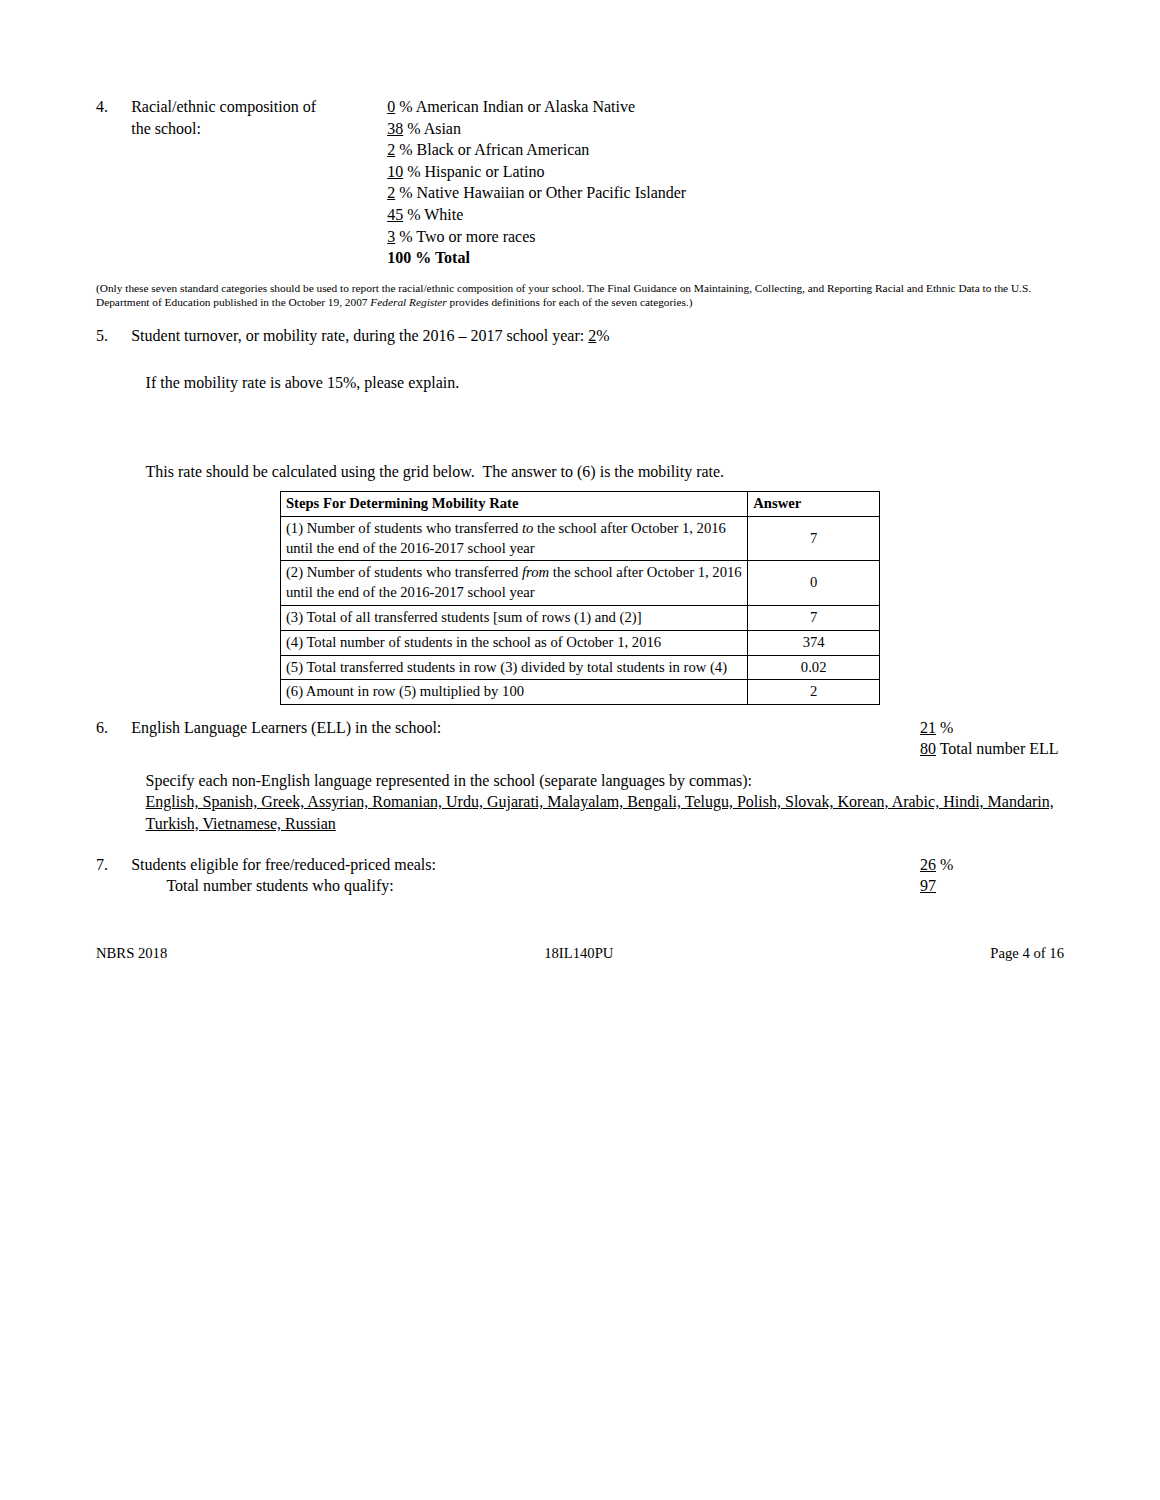4.
Racial/ethnic composition of
the school:
0 % American Indian or Alaska Native
38 % Asian
2 % Black or African American
10 % Hispanic or Latino
2 % Native Hawaiian or Other Pacific Islander
45 % White
3 % Two or more races
100 % Total
(Only these seven standard categories should be used to report the racial/ethnic composition of your school. The Final Guidance on Maintaining, Collecting, and Reporting Racial and Ethnic Data to the U.S. Department of Education published in the October 19, 2007 Federal Register provides definitions for each of the seven categories.)
5.
Student turnover, or mobility rate, during the 2016 – 2017 school year: 2%
If the mobility rate is above 15%, please explain.
This rate should be calculated using the grid below. The answer to (6) is the mobility rate.
| Steps For Determining Mobility Rate | Answer |
| --- | --- |
| (1) Number of students who transferred to the school after October 1, 2016 until the end of the 2016-2017 school year | 7 |
| (2) Number of students who transferred from the school after October 1, 2016 until the end of the 2016-2017 school year | 0 |
| (3) Total of all transferred students [sum of rows (1) and (2)] | 7 |
| (4) Total number of students in the school as of October 1, 2016 | 374 |
| (5) Total transferred students in row (3) divided by total students in row (4) | 0.02 |
| (6) Amount in row (5) multiplied by 100 | 2 |
6.
English Language Learners (ELL) in the school:
21 %
80 Total number ELL
Specify each non-English language represented in the school (separate languages by commas):
English, Spanish, Greek, Assyrian, Romanian, Urdu, Gujarati, Malayalam, Bengali, Telugu, Polish, Slovak, Korean, Arabic, Hindi, Mandarin, Turkish, Vietnamese, Russian
7.
Students eligible for free/reduced-priced meals:
26 %
Total number students who qualify:
97
NBRS 2018
18IL140PU
Page 4 of 16